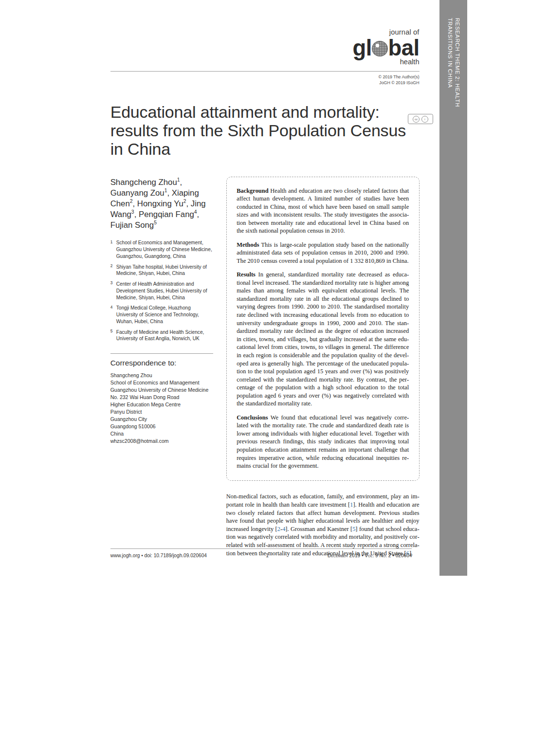Research theme 2: Healthtransitions in China
journal of
gl bal
health
© 2019 The Author(s)
JoGH © 2019 ISoGH
Educational attainment and mortality: results from the Sixth Population Census in China
Shangcheng Zhou1, Guanyang Zou1, Xiaping Chen2, Hongxing Yu2, Jing Wang3, Pengqian Fang4, Fujian Song5
1 School of Economics and Management, Guangzhou University of Chinese Medicine, Guangzhou, Guangdong, China
2 Shiyan Taihe hospital, Hubei University of Medicine, Shiyan, Hubei, China
3 Center of Health Administration and Development Studies, Hubei University of Medicine, Shiyan, Hubei, China
4 Tongji Medical College, Huazhong University of Science and Technology, Wuhan, Hubei, China
5 Faculty of Medicine and Health Science, University of East Anglia, Norwich, UK
Correspondence to:
Shangcheng Zhou
School of Economics and Management
Guangzhou University of Chinese Medicine
No. 232 Wai Huan Dong Road
Higher Education Mega Centre
Panyu District
Guangzhou City
Guangdong 510006
China
whzsc2008@hotmail.com
Background Health and education are two closely related factors that affect human development. A limited number of studies have been conducted in China, most of which have been based on small sample sizes and with inconsistent results. The study investigates the association between mortality rate and educational level in China based on the sixth national population census in 2010.
Methods This is large-scale population study based on the nationally administrated data sets of population census in 2010, 2000 and 1990. The 2010 census covered a total population of 1 332 810,869 in China.
Results In general, standardized mortality rate decreased as educational level increased. The standardized mortality rate is higher among males than among females with equivalent educational levels. The standardized mortality rate in all the educational groups declined to varying degrees from 1990. 2000 to 2010. The standardised mortality rate declined with increasing educational levels from no education to university undergraduate groups in 1990, 2000 and 2010. The standardized mortality rate declined as the degree of education increased in cities, towns, and villages, but gradually increased at the same educational level from cities, towns, to villages in general. The difference in each region is considerable and the population quality of the developed area is generally high. The percentage of the uneducated population to the total population aged 15 years and over (%) was positively correlated with the standardized mortality rate. By contrast, the percentage of the population with a high school education to the total population aged 6 years and over (%) was negatively correlated with the standardized mortality rate.
Conclusions We found that educational level was negatively correlated with the mortality rate. The crude and standardized death rate is lower among individuals with higher educational level. Together with previous research findings, this study indicates that improving total population education attainment remains an important challenge that requires imperative action, while reducing educational inequities remains crucial for the government.
Non-medical factors, such as education, family, and environment, play an important role in health than health care investment [1]. Health and education are two closely related factors that affect human development. Previous studies have found that people with higher educational levels are healthier and enjoy increased longevity [2-4]. Grossman and Kaestner [5] found that school education was negatively correlated with morbidity and mortality, and positively correlated with self-assessment of health. A recent study reported a strong correlation between the mortality rate and educational level in the United States [6].
cc i
www.jogh.org • doi: 10.7189/jogh.09.020604
1
December 2019 • Vol. 9 No. 2 • 020604